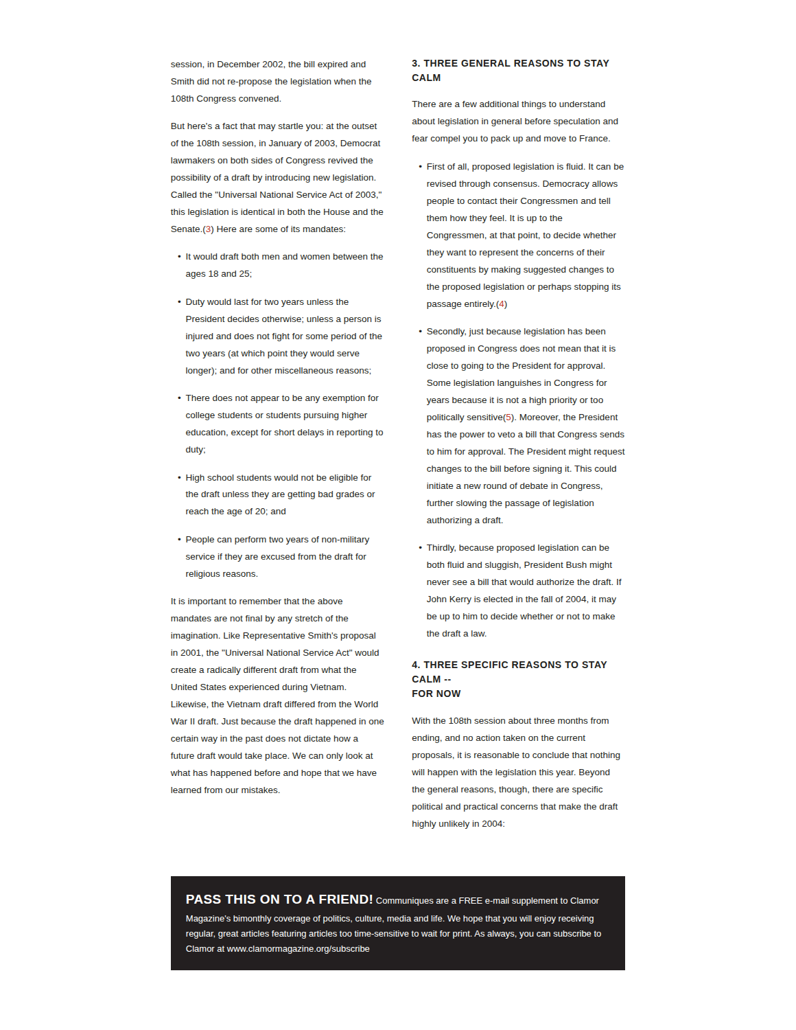session, in December 2002, the bill expired and Smith did not re-propose the legislation when the 108th Congress convened.
But here's a fact that may startle you: at the outset of the 108th session, in January of 2003, Democrat lawmakers on both sides of Congress revived the possibility of a draft by introducing new legislation. Called the "Universal National Service Act of 2003," this legislation is identical in both the House and the Senate.(3) Here are some of its mandates:
It would draft both men and women between the ages 18 and 25;
Duty would last for two years unless the President decides otherwise; unless a person is injured and does not fight for some period of the two years (at which point they would serve longer); and for other miscellaneous reasons;
There does not appear to be any exemption for college students or students pursuing higher education, except for short delays in reporting to duty;
High school students would not be eligible for the draft unless they are getting bad grades or reach the age of 20; and
People can perform two years of non-military service if they are excused from the draft for religious reasons.
It is important to remember that the above mandates are not final by any stretch of the imagination. Like Representative Smith's proposal in 2001, the "Universal National Service Act" would create a radically different draft from what the United States experienced during Vietnam. Likewise, the Vietnam draft differed from the World War II draft. Just because the draft happened in one certain way in the past does not dictate how a future draft would take place. We can only look at what has happened before and hope that we have learned from our mistakes.
3. Three General Reasons to Stay Calm
There are a few additional things to understand about legislation in general before speculation and fear compel you to pack up and move to France.
First of all, proposed legislation is fluid. It can be revised through consensus. Democracy allows people to contact their Congressmen and tell them how they feel. It is up to the Congressmen, at that point, to decide whether they want to represent the concerns of their constituents by making suggested changes to the proposed legislation or perhaps stopping its passage entirely.(4)
Secondly, just because legislation has been proposed in Congress does not mean that it is close to going to the President for approval. Some legislation languishes in Congress for years because it is not a high priority or too politically sensitive(5). Moreover, the President has the power to veto a bill that Congress sends to him for approval. The President might request changes to the bill before signing it. This could initiate a new round of debate in Congress, further slowing the passage of legislation authorizing a draft.
Thirdly, because proposed legislation can be both fluid and sluggish, President Bush might never see a bill that would authorize the draft. If John Kerry is elected in the fall of 2004, it may be up to him to decide whether or not to make the draft a law.
4. Three Specific Reasons to Stay Calm --
For Now
With the 108th session about three months from ending, and no action taken on the current proposals, it is reasonable to conclude that nothing will happen with the legislation this year. Beyond the general reasons, though, there are specific political and practical concerns that make the draft highly unlikely in 2004:
PASS THIS ON TO A FRIEND! Communiques are a FREE e-mail supplement to Clamor Magazine's bimonthly coverage of politics, culture, media and life. We hope that you will enjoy receiving regular, great articles featuring articles too time-sensitive to wait for print. As always, you can subscribe to Clamor at www.clamormagazine.org/subscribe